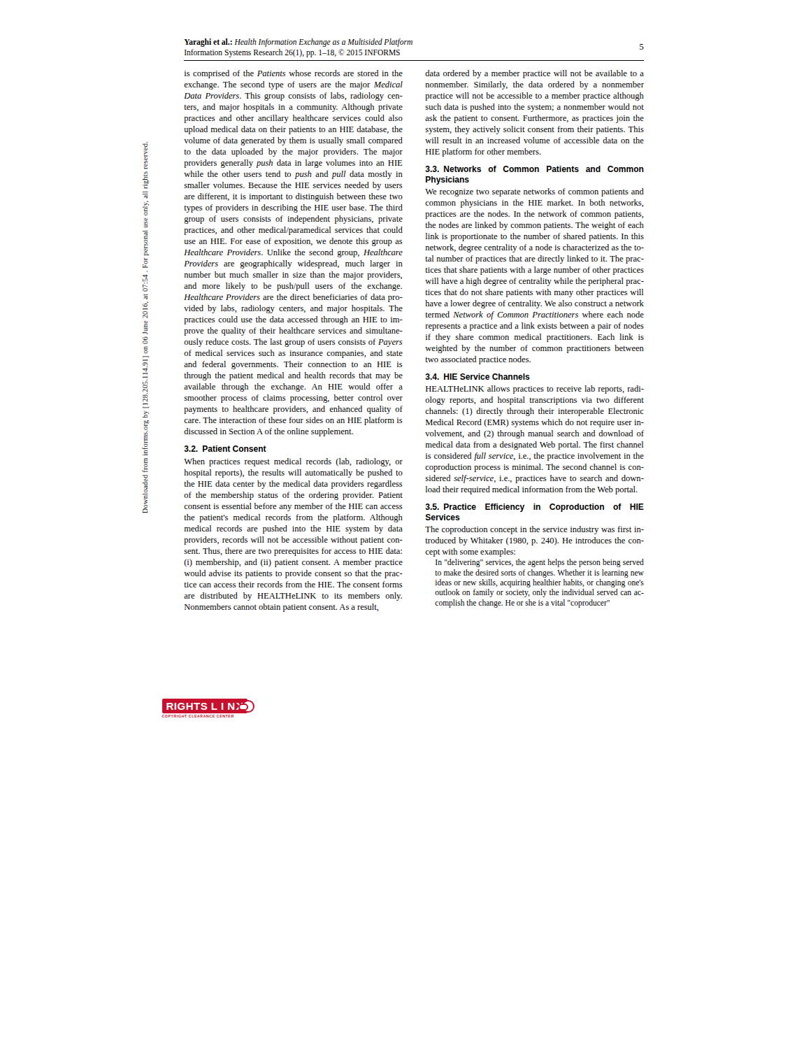Downloaded from informs.org by [128.205.114.91] on 06 June 2016, at 07:54 . For personal use only, all rights reserved.
Yaraghi et al.: Health Information Exchange as a Multisided Platform
Information Systems Research 26(1), pp. 1–18, © 2015 INFORMS
5
is comprised of the Patients whose records are stored in the exchange. The second type of users are the major Medical Data Providers. This group consists of labs, radiology centers, and major hospitals in a community. Although private practices and other ancillary healthcare services could also upload medical data on their patients to an HIE database, the volume of data generated by them is usually small compared to the data uploaded by the major providers. The major providers generally push data in large volumes into an HIE while the other users tend to push and pull data mostly in smaller volumes. Because the HIE services needed by users are different, it is important to distinguish between these two types of providers in describing the HIE user base. The third group of users consists of independent physicians, private practices, and other medical/paramedical services that could use an HIE. For ease of exposition, we denote this group as Healthcare Providers. Unlike the second group, Healthcare Providers are geographically widespread, much larger in number but much smaller in size than the major providers, and more likely to be push/pull users of the exchange. Healthcare Providers are the direct beneficiaries of data provided by labs, radiology centers, and major hospitals. The practices could use the data accessed through an HIE to improve the quality of their healthcare services and simultaneously reduce costs. The last group of users consists of Payers of medical services such as insurance companies, and state and federal governments. Their connection to an HIE is through the patient medical and health records that may be available through the exchange. An HIE would offer a smoother process of claims processing, better control over payments to healthcare providers, and enhanced quality of care. The interaction of these four sides on an HIE platform is discussed in Section A of the online supplement.
3.2. Patient Consent
When practices request medical records (lab, radiology, or hospital reports), the results will automatically be pushed to the HIE data center by the medical data providers regardless of the membership status of the ordering provider. Patient consent is essential before any member of the HIE can access the patient's medical records from the platform. Although medical records are pushed into the HIE system by data providers, records will not be accessible without patient consent. Thus, there are two prerequisites for access to HIE data: (i) membership, and (ii) patient consent. A member practice would advise its patients to provide consent so that the practice can access their records from the HIE. The consent forms are distributed by HEALTHeLINK to its members only. Nonmembers cannot obtain patient consent. As a result,
data ordered by a member practice will not be available to a nonmember. Similarly, the data ordered by a nonmember practice will not be accessible to a member practice although such data is pushed into the system; a nonmember would not ask the patient to consent. Furthermore, as practices join the system, they actively solicit consent from their patients. This will result in an increased volume of accessible data on the HIE platform for other members.
3.3. Networks of Common Patients and Common Physicians
We recognize two separate networks of common patients and common physicians in the HIE market. In both networks, practices are the nodes. In the network of common patients, the nodes are linked by common patients. The weight of each link is proportionate to the number of shared patients. In this network, degree centrality of a node is characterized as the total number of practices that are directly linked to it. The practices that share patients with a large number of other practices will have a high degree of centrality while the peripheral practices that do not share patients with many other practices will have a lower degree of centrality. We also construct a network termed Network of Common Practitioners where each node represents a practice and a link exists between a pair of nodes if they share common medical practitioners. Each link is weighted by the number of common practitioners between two associated practice nodes.
3.4. HIE Service Channels
HEALTHeLINK allows practices to receive lab reports, radiology reports, and hospital transcriptions via two different channels: (1) directly through their interoperable Electronic Medical Record (EMR) systems which do not require user involvement, and (2) through manual search and download of medical data from a designated Web portal. The first channel is considered full service, i.e., the practice involvement in the coproduction process is minimal. The second channel is considered self-service, i.e., practices have to search and download their required medical information from the Web portal.
3.5. Practice Efficiency in Coproduction of HIE Services
The coproduction concept in the service industry was first introduced by Whitaker (1980, p. 240). He introduces the concept with some examples:
In "delivering" services, the agent helps the person being served to make the desired sorts of changes. Whether it is learning new ideas or new skills, acquiring healthier habits, or changing one's outlook on family or society, only the individual served can accomplish the change. He or she is a vital "coproducer"
RIGHTS L I NK Copyright Clearance Center